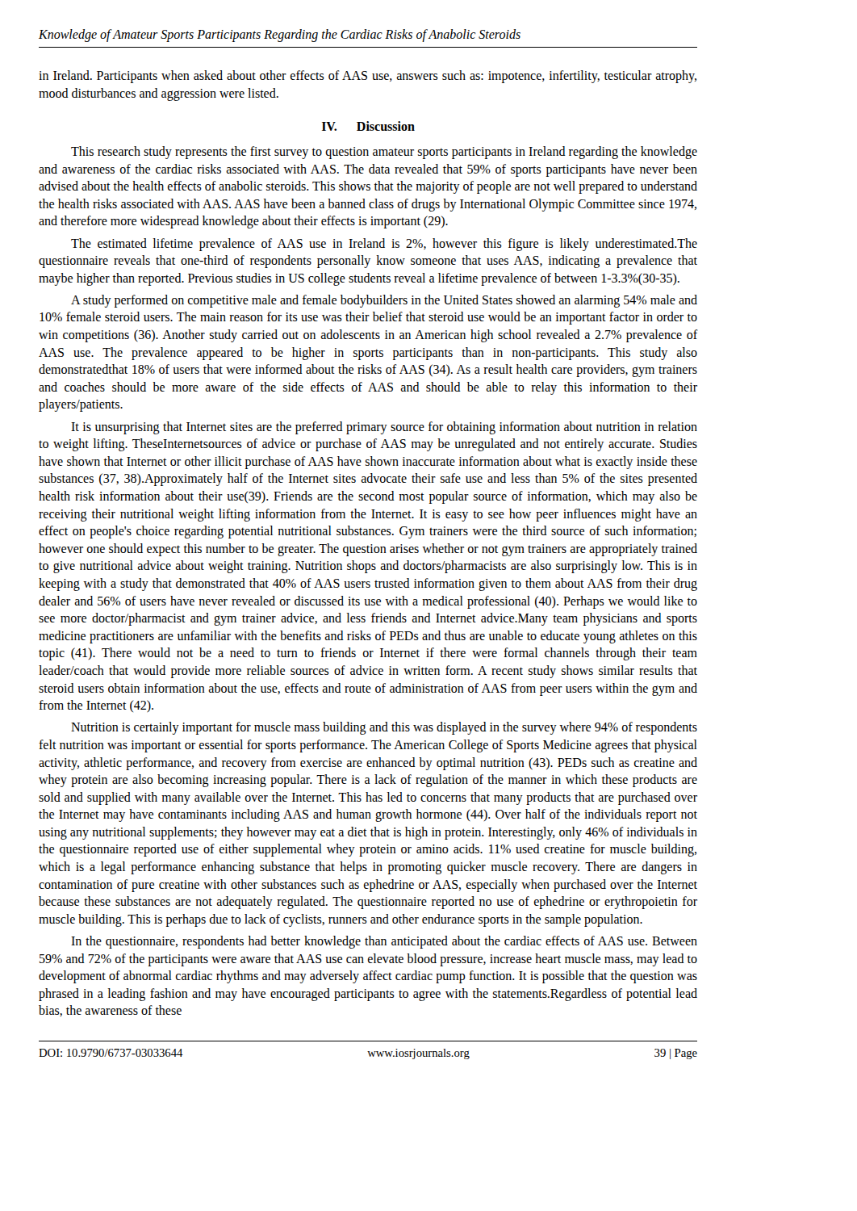Knowledge of Amateur Sports Participants Regarding the Cardiac Risks of Anabolic Steroids
in Ireland. Participants when asked about other effects of AAS use, answers such as: impotence, infertility, testicular atrophy, mood disturbances and aggression were listed.
IV. Discussion
This research study represents the first survey to question amateur sports participants in Ireland regarding the knowledge and awareness of the cardiac risks associated with AAS. The data revealed that 59% of sports participants have never been advised about the health effects of anabolic steroids. This shows that the majority of people are not well prepared to understand the health risks associated with AAS. AAS have been a banned class of drugs by International Olympic Committee since 1974, and therefore more widespread knowledge about their effects is important (29).
The estimated lifetime prevalence of AAS use in Ireland is 2%, however this figure is likely underestimated.The questionnaire reveals that one-third of respondents personally know someone that uses AAS, indicating a prevalence that maybe higher than reported. Previous studies in US college students reveal a lifetime prevalence of between 1-3.3%(30-35).
A study performed on competitive male and female bodybuilders in the United States showed an alarming 54% male and 10% female steroid users. The main reason for its use was their belief that steroid use would be an important factor in order to win competitions (36). Another study carried out on adolescents in an American high school revealed a 2.7% prevalence of AAS use. The prevalence appeared to be higher in sports participants than in non-participants. This study also demonstratedthat 18% of users that were informed about the risks of AAS (34). As a result health care providers, gym trainers and coaches should be more aware of the side effects of AAS and should be able to relay this information to their players/patients.
It is unsurprising that Internet sites are the preferred primary source for obtaining information about nutrition in relation to weight lifting. TheseInternetsources of advice or purchase of AAS may be unregulated and not entirely accurate. Studies have shown that Internet or other illicit purchase of AAS have shown inaccurate information about what is exactly inside these substances (37, 38).Approximately half of the Internet sites advocate their safe use and less than 5% of the sites presented health risk information about their use(39). Friends are the second most popular source of information, which may also be receiving their nutritional weight lifting information from the Internet. It is easy to see how peer influences might have an effect on people's choice regarding potential nutritional substances. Gym trainers were the third source of such information; however one should expect this number to be greater. The question arises whether or not gym trainers are appropriately trained to give nutritional advice about weight training. Nutrition shops and doctors/pharmacists are also surprisingly low. This is in keeping with a study that demonstrated that 40% of AAS users trusted information given to them about AAS from their drug dealer and 56% of users have never revealed or discussed its use with a medical professional (40). Perhaps we would like to see more doctor/pharmacist and gym trainer advice, and less friends and Internet advice.Many team physicians and sports medicine practitioners are unfamiliar with the benefits and risks of PEDs and thus are unable to educate young athletes on this topic (41). There would not be a need to turn to friends or Internet if there were formal channels through their team leader/coach that would provide more reliable sources of advice in written form. A recent study shows similar results that steroid users obtain information about the use, effects and route of administration of AAS from peer users within the gym and from the Internet (42).
Nutrition is certainly important for muscle mass building and this was displayed in the survey where 94% of respondents felt nutrition was important or essential for sports performance. The American College of Sports Medicine agrees that physical activity, athletic performance, and recovery from exercise are enhanced by optimal nutrition (43). PEDs such as creatine and whey protein are also becoming increasing popular. There is a lack of regulation of the manner in which these products are sold and supplied with many available over the Internet. This has led to concerns that many products that are purchased over the Internet may have contaminants including AAS and human growth hormone (44). Over half of the individuals report not using any nutritional supplements; they however may eat a diet that is high in protein. Interestingly, only 46% of individuals in the questionnaire reported use of either supplemental whey protein or amino acids. 11% used creatine for muscle building, which is a legal performance enhancing substance that helps in promoting quicker muscle recovery. There are dangers in contamination of pure creatine with other substances such as ephedrine or AAS, especially when purchased over the Internet because these substances are not adequately regulated. The questionnaire reported no use of ephedrine or erythropoietin for muscle building. This is perhaps due to lack of cyclists, runners and other endurance sports in the sample population.
In the questionnaire, respondents had better knowledge than anticipated about the cardiac effects of AAS use. Between 59% and 72% of the participants were aware that AAS use can elevate blood pressure, increase heart muscle mass, may lead to development of abnormal cardiac rhythms and may adversely affect cardiac pump function. It is possible that the question was phrased in a leading fashion and may have encouraged participants to agree with the statements.Regardless of potential lead bias, the awareness of these
DOI: 10.9790/6737-03033644 www.iosrjournals.org 39 | Page